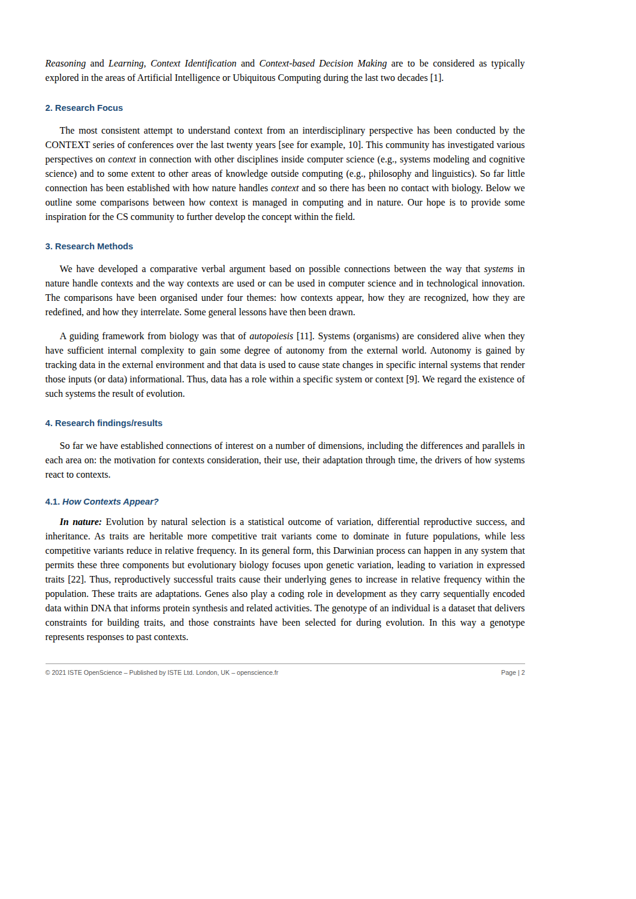Reasoning and Learning, Context Identification and Context-based Decision Making are to be considered as typically explored in the areas of Artificial Intelligence or Ubiquitous Computing during the last two decades [1].
2. Research Focus
The most consistent attempt to understand context from an interdisciplinary perspective has been conducted by the CONTEXT series of conferences over the last twenty years [see for example, 10]. This community has investigated various perspectives on context in connection with other disciplines inside computer science (e.g., systems modeling and cognitive science) and to some extent to other areas of knowledge outside computing (e.g., philosophy and linguistics). So far little connection has been established with how nature handles context and so there has been no contact with biology. Below we outline some comparisons between how context is managed in computing and in nature. Our hope is to provide some inspiration for the CS community to further develop the concept within the field.
3. Research Methods
We have developed a comparative verbal argument based on possible connections between the way that systems in nature handle contexts and the way contexts are used or can be used in computer science and in technological innovation. The comparisons have been organised under four themes: how contexts appear, how they are recognized, how they are redefined, and how they interrelate. Some general lessons have then been drawn.
A guiding framework from biology was that of autopoiesis [11]. Systems (organisms) are considered alive when they have sufficient internal complexity to gain some degree of autonomy from the external world. Autonomy is gained by tracking data in the external environment and that data is used to cause state changes in specific internal systems that render those inputs (or data) informational. Thus, data has a role within a specific system or context [9]. We regard the existence of such systems the result of evolution.
4. Research findings/results
So far we have established connections of interest on a number of dimensions, including the differences and parallels in each area on: the motivation for contexts consideration, their use, their adaptation through time, the drivers of how systems react to contexts.
4.1. How Contexts Appear?
In nature: Evolution by natural selection is a statistical outcome of variation, differential reproductive success, and inheritance. As traits are heritable more competitive trait variants come to dominate in future populations, while less competitive variants reduce in relative frequency. In its general form, this Darwinian process can happen in any system that permits these three components but evolutionary biology focuses upon genetic variation, leading to variation in expressed traits [22]. Thus, reproductively successful traits cause their underlying genes to increase in relative frequency within the population. These traits are adaptations. Genes also play a coding role in development as they carry sequentially encoded data within DNA that informs protein synthesis and related activities. The genotype of an individual is a dataset that delivers constraints for building traits, and those constraints have been selected for during evolution. In this way a genotype represents responses to past contexts.
© 2021 ISTE OpenScience – Published by ISTE Ltd. London, UK – openscience.fr Page | 2